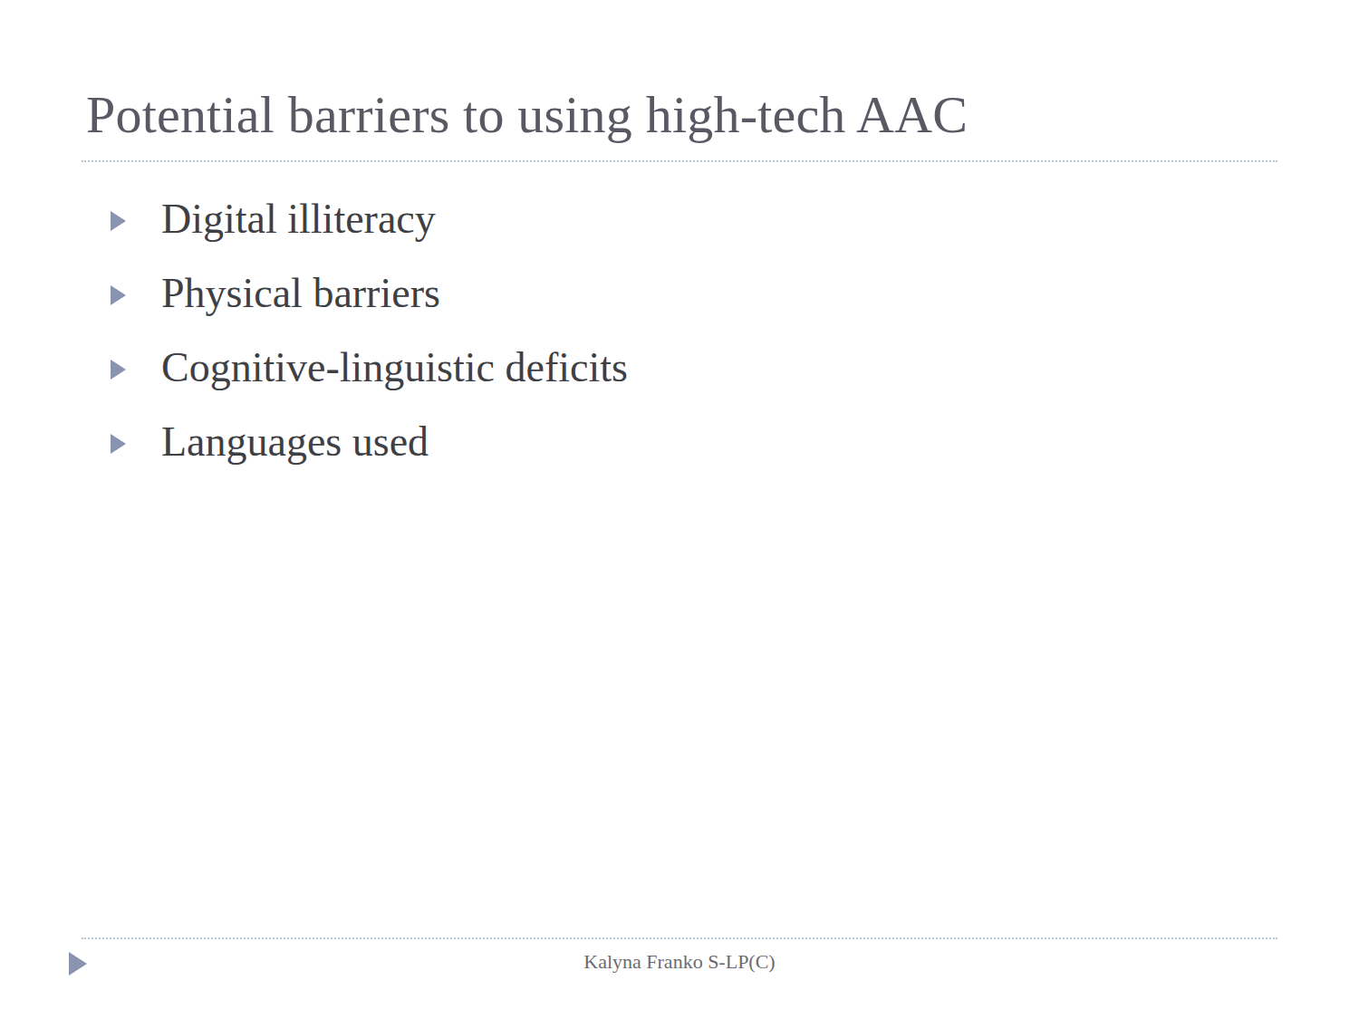Potential barriers to using high-tech AAC
Digital illiteracy
Physical barriers
Cognitive-linguistic deficits
Languages used
Kalyna Franko S-LP(C)